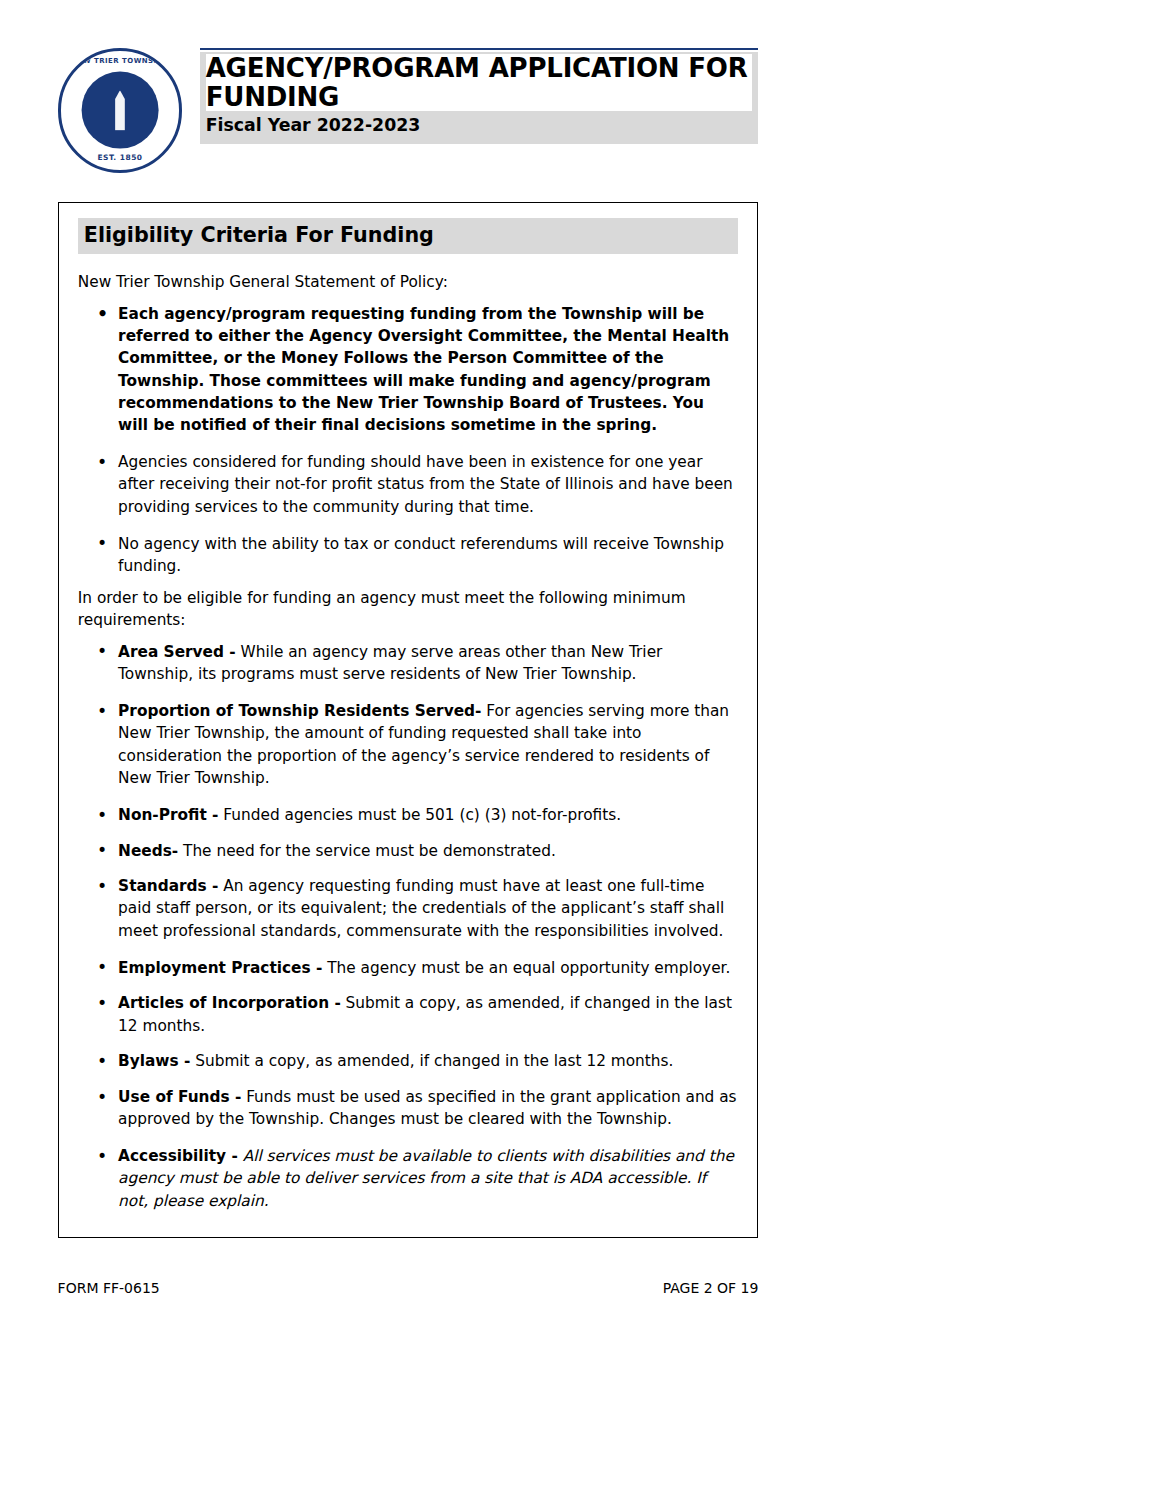NEW TRIER TOWNSHIP EST. 1850
AGENCY/PROGRAM APPLICATION FOR FUNDING
Fiscal Year 2022-2023
Eligibility Criteria For Funding
New Trier Township General Statement of Policy:
Each agency/program requesting funding from the Township will be referred to either the Agency Oversight Committee, the Mental Health Committee, or the Money Follows the Person Committee of the Township. Those committees will make funding and agency/program recommendations to the New Trier Township Board of Trustees. You will be notified of their final decisions sometime in the spring.
Agencies considered for funding should have been in existence for one year after receiving their not-for profit status from the State of Illinois and have been providing services to the community during that time.
No agency with the ability to tax or conduct referendums will receive Township funding.
In order to be eligible for funding an agency must meet the following minimum requirements:
Area Served - While an agency may serve areas other than New Trier Township, its programs must serve residents of New Trier Township.
Proportion of Township Residents Served- For agencies serving more than New Trier Township, the amount of funding requested shall take into consideration the proportion of the agency’s service rendered to residents of New Trier Township.
Non-Profit - Funded agencies must be 501 (c) (3) not-for-profits.
Needs- The need for the service must be demonstrated.
Standards - An agency requesting funding must have at least one full-time paid staff person, or its equivalent; the credentials of the applicant’s staff shall meet professional standards, commensurate with the responsibilities involved.
Employment Practices - The agency must be an equal opportunity employer.
Articles of Incorporation - Submit a copy, as amended, if changed in the last 12 months.
Bylaws - Submit a copy, as amended, if changed in the last 12 months.
Use of Funds - Funds must be used as specified in the grant application and as approved by the Township. Changes must be cleared with the Township.
Accessibility - All services must be available to clients with disabilities and the agency must be able to deliver services from a site that is ADA accessible. If not, please explain.
FORM FF-0615 PAGE 2 OF 19